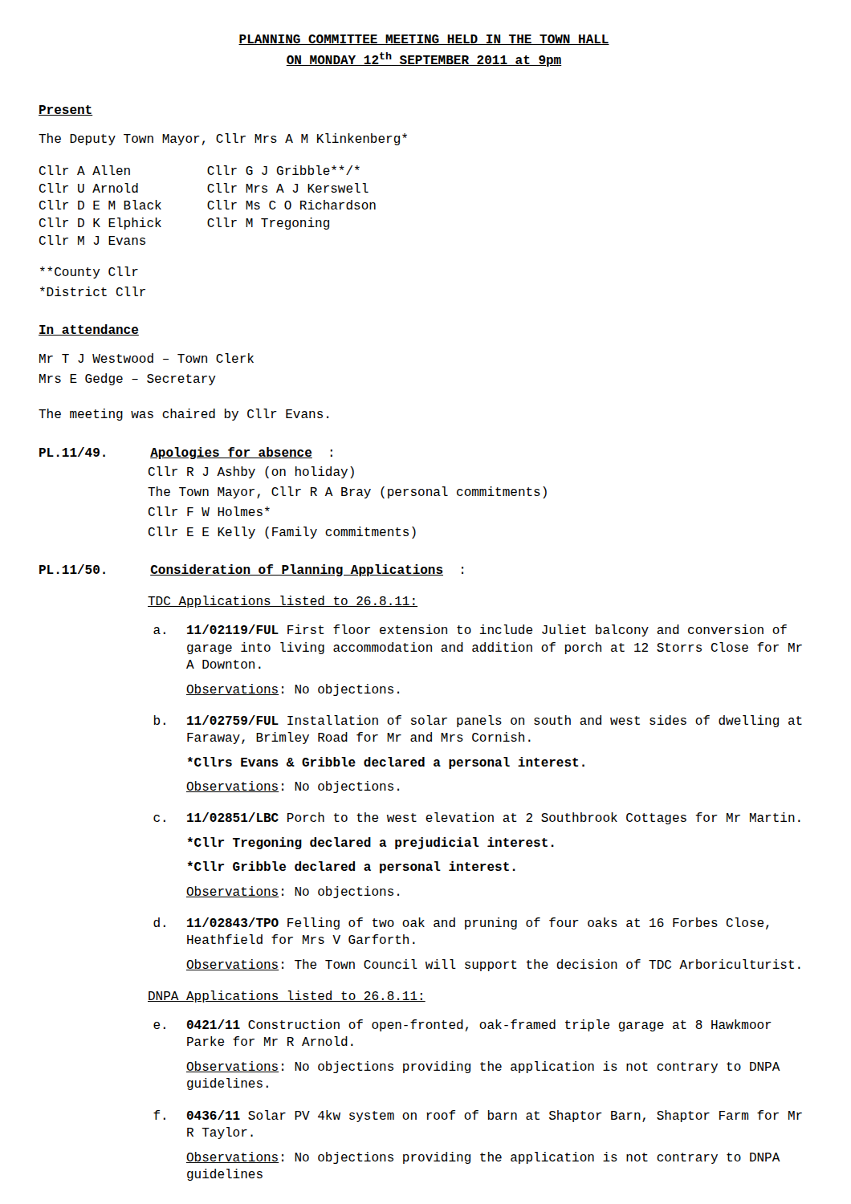PLANNING COMMITTEE MEETING HELD IN THE TOWN HALL
ON MONDAY 12th SEPTEMBER 2011 at 9pm
Present
The Deputy Town Mayor, Cllr Mrs A M Klinkenberg*
| Cllr A Allen | Cllr G J Gribble**/* |
| Cllr U Arnold | Cllr Mrs A J Kerswell |
| Cllr D E M Black | Cllr Ms C O Richardson |
| Cllr D K Elphick | Cllr M Tregoning |
| Cllr M J Evans | |
**County Cllr
*District Cllr
In attendance
Mr T J Westwood – Town Clerk
Mrs E Gedge – Secretary
The meeting was chaired by Cllr Evans.
PL.11/49. Apologies for absence:
Cllr R J Ashby (on holiday)
The Town Mayor, Cllr R A Bray (personal commitments)
Cllr F W Holmes*
Cllr E E Kelly (Family commitments)
PL.11/50. Consideration of Planning Applications:
TDC Applications listed to 26.8.11:
11/02119/FUL First floor extension to include Juliet balcony and conversion of garage into living accommodation and addition of porch at 12 Storrs Close for Mr A Downton.
Observations: No objections.
11/02759/FUL Installation of solar panels on south and west sides of dwelling at Faraway, Brimley Road for Mr and Mrs Cornish.
*Cllrs Evans & Gribble declared a personal interest.
Observations: No objections.
11/02851/LBC Porch to the west elevation at 2 Southbrook Cottages for Mr Martin.
*Cllr Tregoning declared a prejudicial interest.
*Cllr Gribble declared a personal interest.
Observations: No objections.
11/02843/TPO Felling of two oak and pruning of four oaks at 16 Forbes Close, Heathfield for Mrs V Garforth.
Observations: The Town Council will support the decision of TDC Arboriculturist.
DNPA Applications listed to 26.8.11:
0421/11 Construction of open-fronted, oak-framed triple garage at 8 Hawkmoor Parke for Mr R Arnold.
Observations: No objections providing the application is not contrary to DNPA guidelines.
0436/11 Solar PV 4kw system on roof of barn at Shaptor Barn, Shaptor Farm for Mr R Taylor.
Observations: No objections providing the application is not contrary to DNPA guidelines